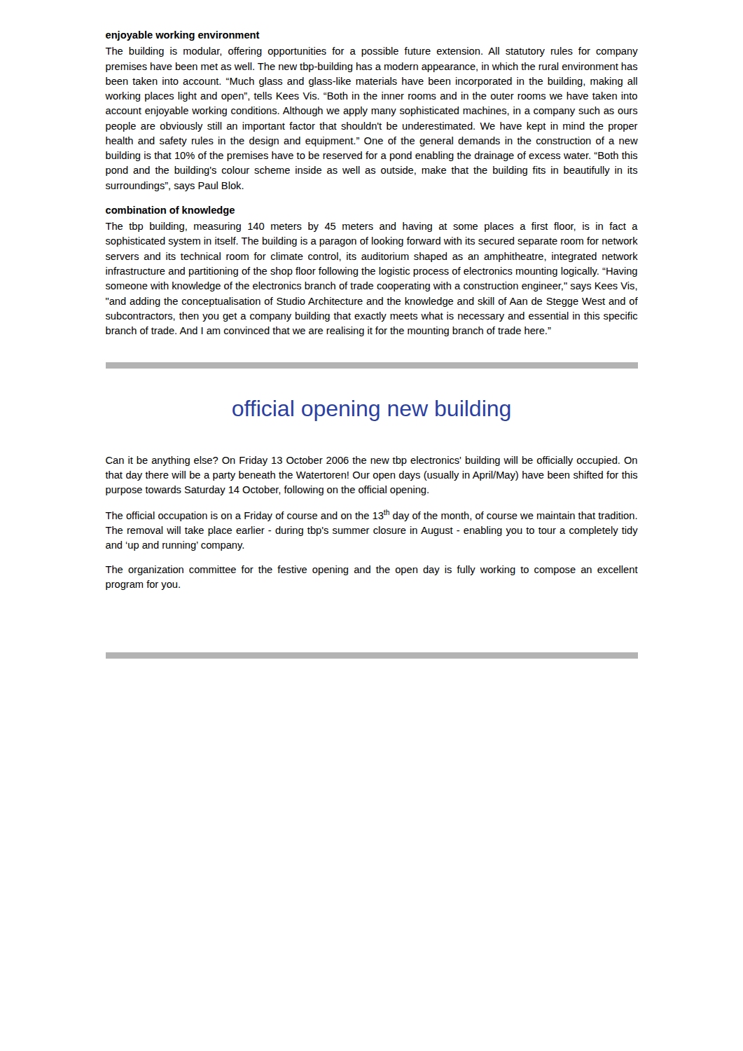enjoyable working environment
The building is modular, offering opportunities for a possible future extension. All statutory rules for company premises have been met as well. The new tbp-building has a modern appearance, in which the rural environment has been taken into account. “Much glass and glass-like materials have been incorporated in the building, making all working places light and open”, tells Kees Vis. “Both in the inner rooms and in the outer rooms we have taken into account enjoyable working conditions. Although we apply many sophisticated machines, in a company such as ours people are obviously still an important factor that shouldn't be underestimated. We have kept in mind the proper health and safety rules in the design and equipment.” One of the general demands in the construction of a new building is that 10% of the premises have to be reserved for a pond enabling the drainage of excess water. “Both this pond and the building's colour scheme inside as well as outside, make that the building fits in beautifully in its surroundings”, says Paul Blok.
combination of knowledge
The tbp building, measuring 140 meters by 45 meters and having at some places a first floor, is in fact a sophisticated system in itself. The building is a paragon of looking forward with its secured separate room for network servers and its technical room for climate control, its auditorium shaped as an amphitheatre, integrated network infrastructure and partitioning of the shop floor following the logistic process of electronics mounting logically. “Having someone with knowledge of the electronics branch of trade cooperating with a construction engineer," says Kees Vis, "and adding the conceptualisation of Studio Architecture and the knowledge and skill of Aan de Stegge West and of subcontractors, then you get a company building that exactly meets what is necessary and essential in this specific branch of trade. And I am convinced that we are realising it for the mounting branch of trade here.”
official opening new building
Can it be anything else? On Friday 13 October 2006 the new tbp electronics' building will be officially occupied. On that day there will be a party beneath the Watertoren! Our open days (usually in April/May) have been shifted for this purpose towards Saturday 14 October, following on the official opening.
The official occupation is on a Friday of course and on the 13th day of the month, of course we maintain that tradition. The removal will take place earlier - during tbp's summer closure in August - enabling you to tour a completely tidy and ‘up and running’ company.
The organization committee for the festive opening and the open day is fully working to compose an excellent program for you.